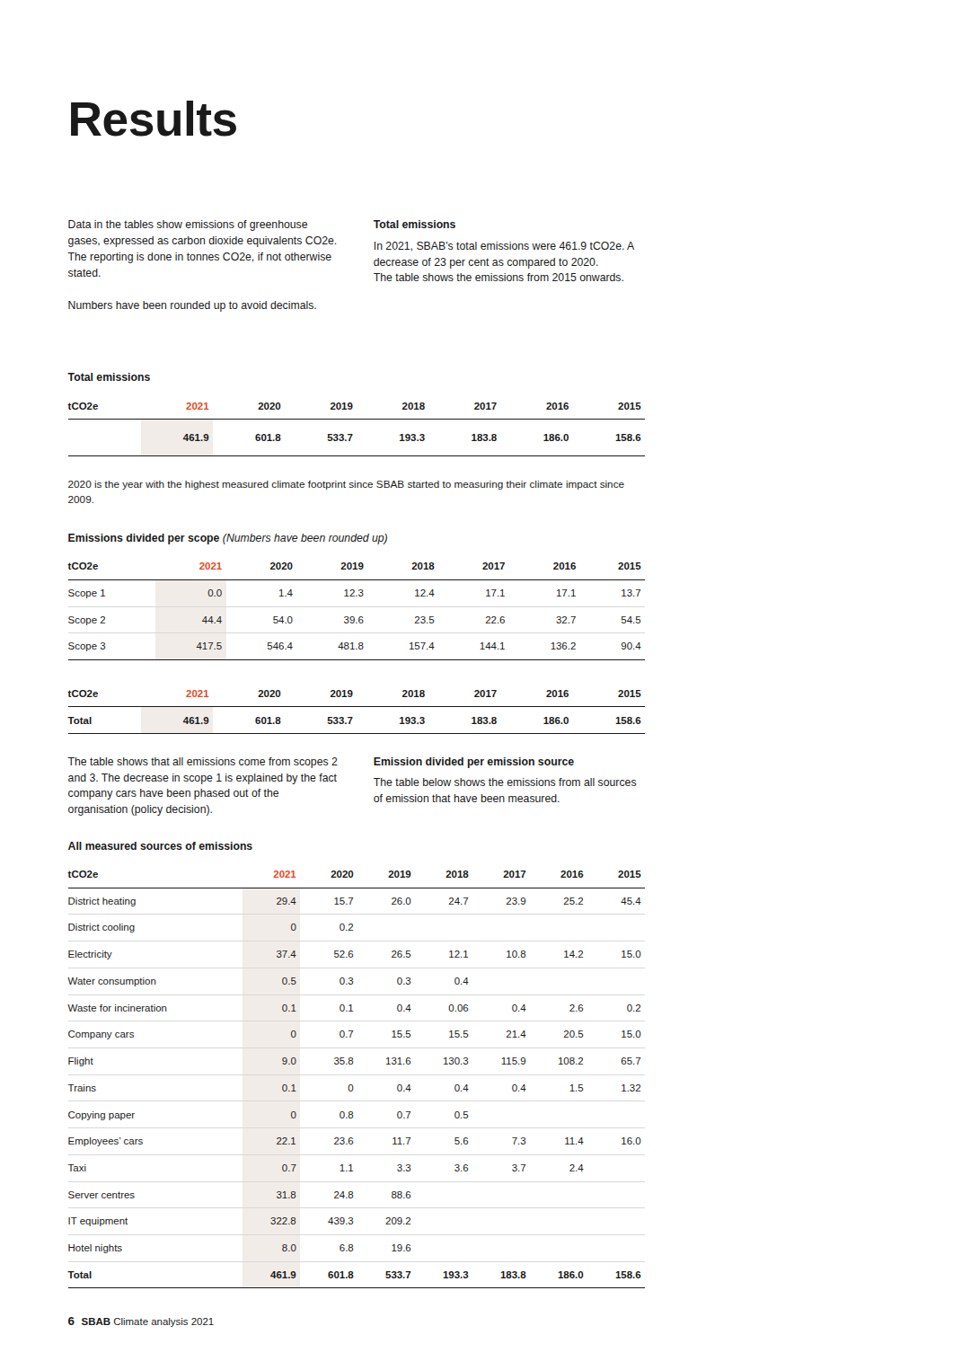Results
Data in the tables show emissions of greenhouse gases, expressed as carbon dioxide equivalents CO2e. The reporting is done in tonnes CO2e, if not otherwise stated.
Numbers have been rounded up to avoid decimals.
Total emissions
In 2021, SBAB’s total emissions were 461.9 tCO2e. A decrease of 23 per cent as compared to 2020.
The table shows the emissions from 2015 onwards.
Total emissions
| tCO2e | 2021 | 2020 | 2019 | 2018 | 2017 | 2016 | 2015 |
| --- | --- | --- | --- | --- | --- | --- | --- |
| | 461.9 | 601.8 | 533.7 | 193.3 | 183.8 | 186.0 | 158.6 |
2020 is the year with the highest measured climate footprint since SBAB started to measuring their climate impact since 2009.
Emissions divided per scope (Numbers have been rounded up)
| tCO2e | 2021 | 2020 | 2019 | 2018 | 2017 | 2016 | 2015 |
| --- | --- | --- | --- | --- | --- | --- | --- |
| Scope 1 | 0.0 | 1.4 | 12.3 | 12.4 | 17.1 | 17.1 | 13.7 |
| Scope 2 | 44.4 | 54.0 | 39.6 | 23.5 | 22.6 | 32.7 | 54.5 |
| Scope 3 | 417.5 | 546.4 | 481.8 | 157.4 | 144.1 | 136.2 | 90.4 |
| tCO2e | 2021 | 2020 | 2019 | 2018 | 2017 | 2016 | 2015 |
| --- | --- | --- | --- | --- | --- | --- | --- |
| Total | 461.9 | 601.8 | 533.7 | 193.3 | 183.8 | 186.0 | 158.6 |
The table shows that all emissions come from scopes 2 and 3. The decrease in scope 1 is explained by the fact company cars have been phased out of the organisation (policy decision).
Emission divided per emission source
The table below shows the emissions from all sources of emission that have been measured.
All measured sources of emissions
| tCO2e | 2021 | 2020 | 2019 | 2018 | 2017 | 2016 | 2015 |
| --- | --- | --- | --- | --- | --- | --- | --- |
| District heating | 29.4 | 15.7 | 26.0 | 24.7 | 23.9 | 25.2 | 45.4 |
| District cooling | 0 | 0.2 | | | | | |
| Electricity | 37.4 | 52.6 | 26.5 | 12.1 | 10.8 | 14.2 | 15.0 |
| Water consumption | 0.5 | 0.3 | 0.3 | 0.4 | | | |
| Waste for incineration | 0.1 | 0.1 | 0.4 | 0.06 | 0.4 | 2.6 | 0.2 |
| Company cars | 0 | 0.7 | 15.5 | 15.5 | 21.4 | 20.5 | 15.0 |
| Flight | 9.0 | 35.8 | 131.6 | 130.3 | 115.9 | 108.2 | 65.7 |
| Trains | 0.1 | 0 | 0.4 | 0.4 | 0.4 | 1.5 | 1.32 |
| Copying paper | 0 | 0.8 | 0.7 | 0.5 | | | |
| Employees’ cars | 22.1 | 23.6 | 11.7 | 5.6 | 7.3 | 11.4 | 16.0 |
| Taxi | 0.7 | 1.1 | 3.3 | 3.6 | 3.7 | 2.4 | |
| Server centres | 31.8 | 24.8 | 88.6 | | | | |
| IT equipment | 322.8 | 439.3 | 209.2 | | | | |
| Hotel nights | 8.0 | 6.8 | 19.6 | | | | |
| Total | 461.9 | 601.8 | 533.7 | 193.3 | 183.8 | 186.0 | 158.6 |
6 SBAB Climate analysis 2021